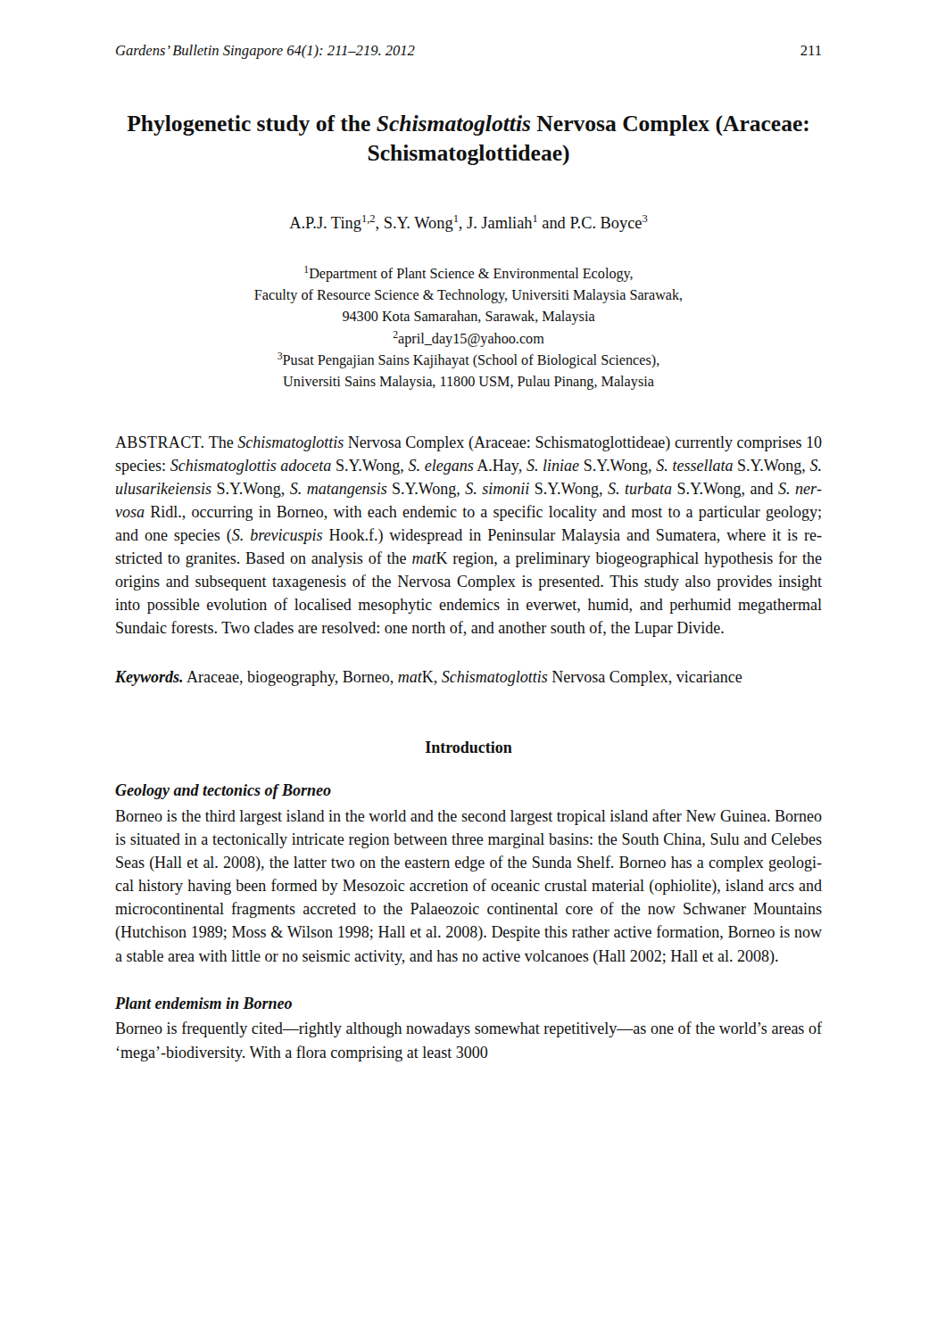Gardens’ Bulletin Singapore 64(1): 211–219. 2012 211
Phylogenetic study of the Schismatoglottis Nervosa Complex (Araceae: Schismatoglottideae)
A.P.J. Ting1,2, S.Y. Wong1, J. Jamliah1 and P.C. Boyce3
1Department of Plant Science & Environmental Ecology,
Faculty of Resource Science & Technology, Universiti Malaysia Sarawak,
94300 Kota Samarahan, Sarawak, Malaysia
2april_day15@yahoo.com
3Pusat Pengajian Sains Kajihayat (School of Biological Sciences),
Universiti Sains Malaysia, 11800 USM, Pulau Pinang, Malaysia
ABSTRACT. The Schismatoglottis Nervosa Complex (Araceae: Schismatoglottideae) currently comprises 10 species: Schismatoglottis adoceta S.Y.Wong, S. elegans A.Hay, S. liniae S.Y.Wong, S. tessellata S.Y.Wong, S. ulusarikeiensis S.Y.Wong, S. matangensis S.Y.Wong, S. simonii S.Y.Wong, S. turbata S.Y.Wong, and S. nervosa Ridl., occurring in Borneo, with each endemic to a specific locality and most to a particular geology; and one species (S. brevicuspis Hook.f.) widespread in Peninsular Malaysia and Sumatera, where it is restricted to granites. Based on analysis of the mat K region, a preliminary biogeographical hypothesis for the origins and subsequent taxagenesis of the Nervosa Complex is presented. This study also provides insight into possible evolution of localised mesophytic endemics in everwet, humid, and perhumid megathermal Sundaic forests. Two clades are resolved: one north of, and another south of, the Lupar Divide.
Keywords. Araceae, biogeography, Borneo, mat K, Schismatoglottis Nervosa Complex, vicariance
Introduction
Geology and tectonics of Borneo
Borneo is the third largest island in the world and the second largest tropical island after New Guinea. Borneo is situated in a tectonically intricate region between three marginal basins: the South China, Sulu and Celebes Seas (Hall et al. 2008), the latter two on the eastern edge of the Sunda Shelf. Borneo has a complex geological history having been formed by Mesozoic accretion of oceanic crustal material (ophiolite), island arcs and microcontinental fragments accreted to the Palaeozoic continental core of the now Schwaner Mountains (Hutchison 1989; Moss & Wilson 1998; Hall et al. 2008). Despite this rather active formation, Borneo is now a stable area with little or no seismic activity, and has no active volcanoes (Hall 2002; Hall et al. 2008).
Plant endemism in Borneo
Borneo is frequently cited—rightly although nowadays somewhat repetitively—as one of the world’s areas of ‘mega’-biodiversity. With a flora comprising at least 3000